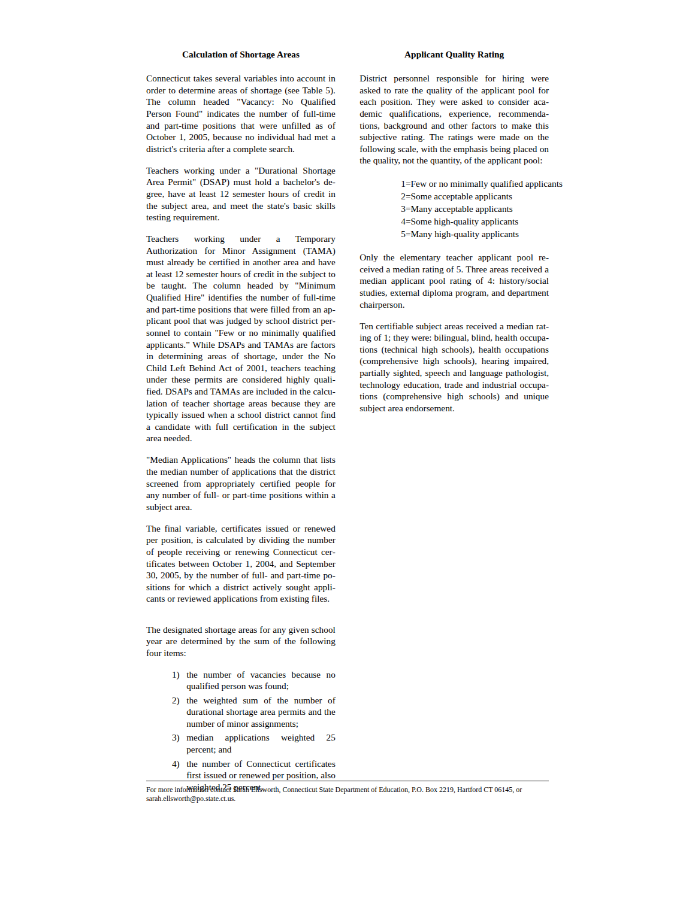Calculation of Shortage Areas
Connecticut takes several variables into account in order to determine areas of shortage (see Table 5). The column headed "Vacancy: No Qualified Person Found" indicates the number of full-time and part-time positions that were unfilled as of October 1, 2005, because no individual had met a district's criteria after a complete search.
Teachers working under a "Durational Shortage Area Permit" (DSAP) must hold a bachelor's degree, have at least 12 semester hours of credit in the subject area, and meet the state's basic skills testing requirement.
Teachers working under a Temporary Authorization for Minor Assignment (TAMA) must already be certified in another area and have at least 12 semester hours of credit in the subject to be taught. The column headed by "Minimum Qualified Hire" identifies the number of full-time and part-time positions that were filled from an applicant pool that was judged by school district personnel to contain "Few or no minimally qualified applicants.” While DSAPs and TAMAs are factors in determining areas of shortage, under the No Child Left Behind Act of 2001, teachers teaching under these permits are considered highly qualified. DSAPs and TAMAs are included in the calculation of teacher shortage areas because they are typically issued when a school district cannot find a candidate with full certification in the subject area needed.
"Median Applications" heads the column that lists the median number of applications that the district screened from appropriately certified people for any number of full- or part-time positions within a subject area.
The final variable, certificates issued or renewed per position, is calculated by dividing the number of people receiving or renewing Connecticut certificates between October 1, 2004, and September 30, 2005, by the number of full- and part-time positions for which a district actively sought applicants or reviewed applications from existing files.
The designated shortage areas for any given school year are determined by the sum of the following four items:
the number of vacancies because no qualified person was found;
the weighted sum of the number of durational shortage area permits and the number of minor assignments;
median applications weighted 25 percent; and
the number of Connecticut certificates first issued or renewed per position, also weighted 25 percent.
Applicant Quality Rating
District personnel responsible for hiring were asked to rate the quality of the applicant pool for each position. They were asked to consider academic qualifications, experience, recommendations, background and other factors to make this subjective rating. The ratings were made on the following scale, with the emphasis being placed on the quality, not the quantity, of the applicant pool:
1=Few or no minimally qualified applicants
2=Some acceptable applicants
3=Many acceptable applicants
4=Some high-quality applicants
5=Many high-quality applicants
Only the elementary teacher applicant pool received a median rating of 5. Three areas received a median applicant pool rating of 4: history/social studies, external diploma program, and department chairperson.
Ten certifiable subject areas received a median rating of 1; they were: bilingual, blind, health occupations (technical high schools), health occupations (comprehensive high schools), hearing impaired, partially sighted, speech and language pathologist, technology education, trade and industrial occupations (comprehensive high schools) and unique subject area endorsement.
For more information contact Sarah Ellsworth, Connecticut State Department of Education, P.O. Box 2219, Hartford CT 06145, or sarah.ellsworth@po.state.ct.us.